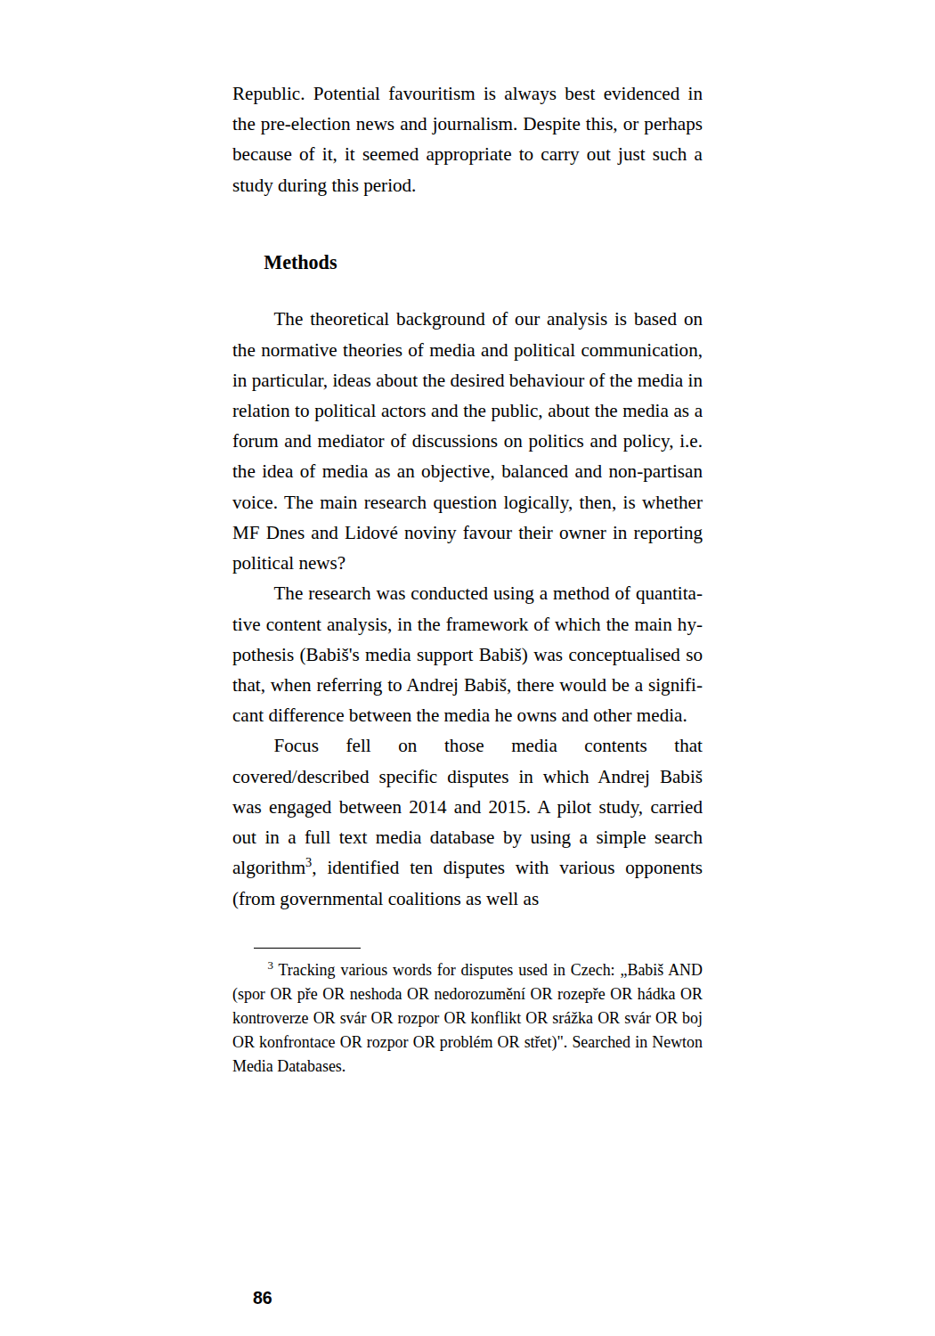Republic. Potential favouritism is always best evidenced in the pre-election news and journalism. Despite this, or perhaps because of it, it seemed appropriate to carry out just such a study during this period.
Methods
The theoretical background of our analysis is based on the normative theories of media and political communication, in particular, ideas about the desired behaviour of the media in relation to political actors and the public, about the media as a forum and mediator of discussions on politics and policy, i.e. the idea of media as an objective, balanced and non-partisan voice. The main research question logically, then, is whether MF Dnes and Lidové noviny favour their owner in reporting political news?
The research was conducted using a method of quantitative content analysis, in the framework of which the main hypothesis (Babiš's media support Babiš) was conceptualised so that, when referring to Andrej Babiš, there would be a significant difference between the media he owns and other media.
Focus fell on those media contents that covered/described specific disputes in which Andrej Babiš was engaged between 2014 and 2015. A pilot study, carried out in a full text media database by using a simple search algorithm3, identified ten disputes with various opponents (from governmental coalitions as well as
3 Tracking various words for disputes used in Czech: „Babiš AND (spor OR pře OR neshoda OR nedorozumění OR rozepře OR hádka OR kontroverze OR svár OR rozpor OR konflikt OR srážka OR svár OR boj OR konfrontace OR rozpor OR problém OR střet)". Searched in Newton Media Databases.
86